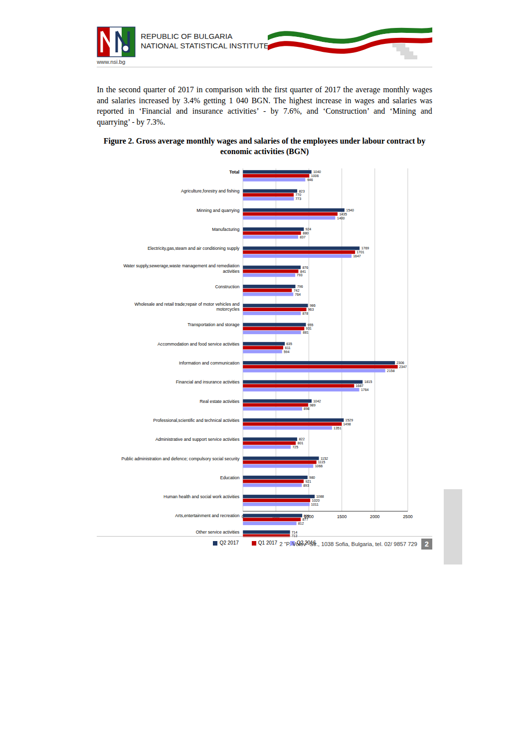REPUBLIC OF BULGARIA
NATIONAL STATISTICAL INSTITUTE
www.nsi.bg
In the second quarter of 2017 in comparison with the first quarter of 2017 the average monthly wages and salaries increased by 3.4% getting 1 040 BGN. The highest increase in wages and salaries was reported in ‘Financial and insurance activities’ - by 7.6%, and ‘Construction’ and ‘Mining and quarrying’ - by 7.3%.
Figure 2. Gross average monthly wages and salaries of the employees under labour contract by
economic activities (BGN)
0 500 1000 1500 2000 2500 Total 1040 1006 946 Agriculture,forestry and fishing 823 770 773 Minning and quarrying 1540 1435 1400 Manufacturing 924 880 837 Electricity,gas,steam and air conditioning supply 1769 1701 1647 Water supply,sewerage,waste management and remediation activities 876 841 793 Construction 796 742 764 Wholesale and retail trade;repair of motor vehicles and motorcycles 986 963 878 Transportation and storage 955 931 881 Accommodation and food service activities 635 611 594 Information and communication 2306 2347 2158 Financial and insurance activities 1815 1687 1764 Real estate activities 1042 989 898 Professional,scientific and technical activities 1529 1498 1351 Administrative and support service activities 822 801 725 Public administration and defence; compulsory social security 1152 1115 1066 Education 980 921 893 Human health and social work activities 1088 1020 1011 Arts,entertainment and recreation 899 877 812 Other service activities 714 713 671
Q2 2017 Q1 2017 Q2 2016
2 “P. Volov” Str., 1038 Sofia, Bulgaria, tel. 02/ 9857 729 2